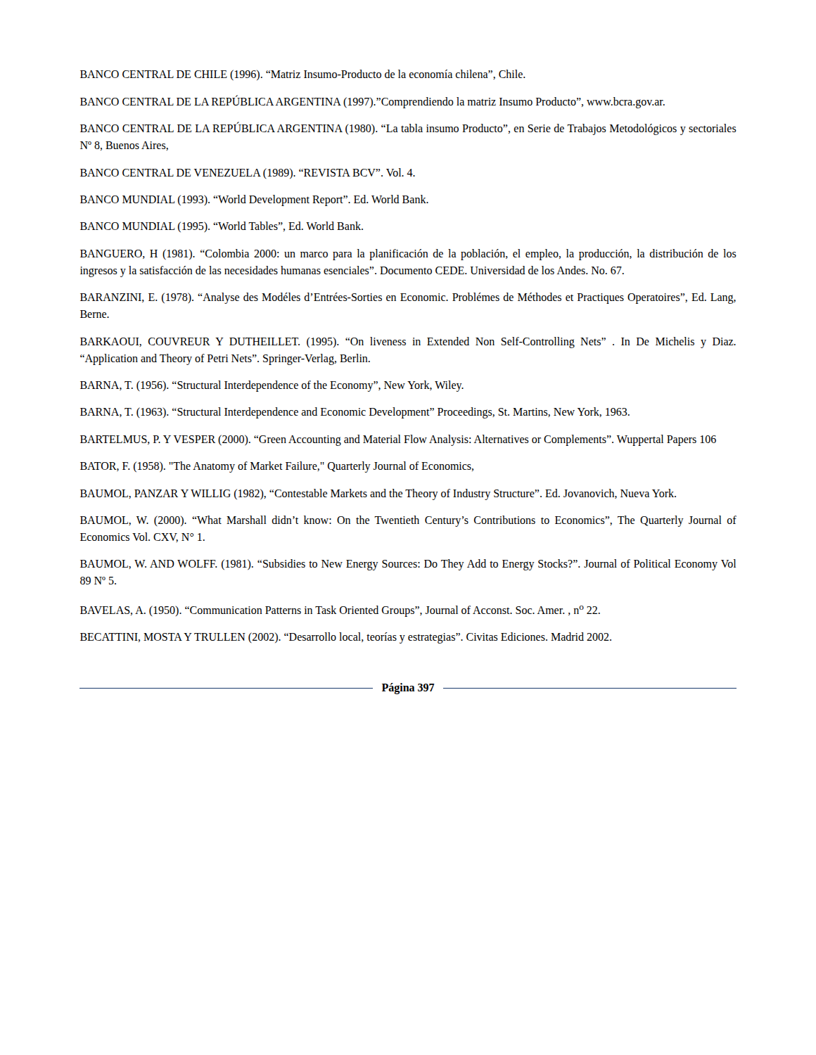BANCO CENTRAL DE CHILE (1996). “Matriz Insumo-Producto de la economía chilena”, Chile.
BANCO CENTRAL DE LA REPÚBLICA ARGENTINA (1997).”Comprendiendo la matriz Insumo Producto”, www.bcra.gov.ar.
BANCO CENTRAL DE LA REPÚBLICA ARGENTINA (1980). “La tabla insumo Producto”, en Serie de Trabajos Metodológicos y sectoriales Nº 8, Buenos Aires,
BANCO CENTRAL DE VENEZUELA (1989). “REVISTA BCV”. Vol. 4.
BANCO MUNDIAL (1993). “World Development Report”. Ed. World Bank.
BANCO MUNDIAL (1995). “World Tables”, Ed. World Bank.
BANGUERO, H (1981). “Colombia 2000: un marco para la planificación de la población, el empleo, la producción, la distribución de los ingresos y la satisfacción de las necesidades humanas esenciales”. Documento CEDE. Universidad de los Andes. No. 67.
BARANZINI, E. (1978). “Analyse des Modéles d’Entrées-Sorties en Economic. Problémes de Méthodes et Practiques Operatoires”, Ed. Lang, Berne.
BARKAOUI, COUVREUR Y DUTHEILLET. (1995). “On liveness in Extended Non Self-Controlling Nets” . In De Michelis y Diaz. “Application and Theory of Petri Nets”. Springer-Verlag, Berlin.
BARNA, T. (1956). “Structural Interdependence of the Economy”, New York, Wiley.
BARNA, T. (1963). “Structural Interdependence and Economic Development” Proceedings, St. Martins, New York, 1963.
BARTELMUS, P. Y VESPER (2000). “Green Accounting and Material Flow Analysis: Alternatives or Complements”. Wuppertal Papers 106
BATOR, F. (1958). "The Anatomy of Market Failure," Quarterly Journal of Economics,
BAUMOL, PANZAR Y WILLIG (1982), “Contestable Markets and the Theory of Industry Structure”. Ed. Jovanovich, Nueva York.
BAUMOL, W. (2000). “What Marshall didn’t know: On the Twentieth Century’s Contributions to Economics”, The Quarterly Journal of Economics Vol. CXV, N° 1.
BAUMOL, W. AND WOLFF. (1981). “Subsidies to New Energy Sources: Do They Add to Energy Stocks?”. Journal of Political Economy Vol 89 Nº 5.
BAVELAS, A. (1950). “Communication Patterns in Task Oriented Groups”, Journal of Acconst. Soc. Amer. , no 22.
BECATTINI, MOSTA Y TRULLEN (2002). “Desarrollo local, teorías y estrategias”. Civitas Ediciones. Madrid 2002.
Página 397